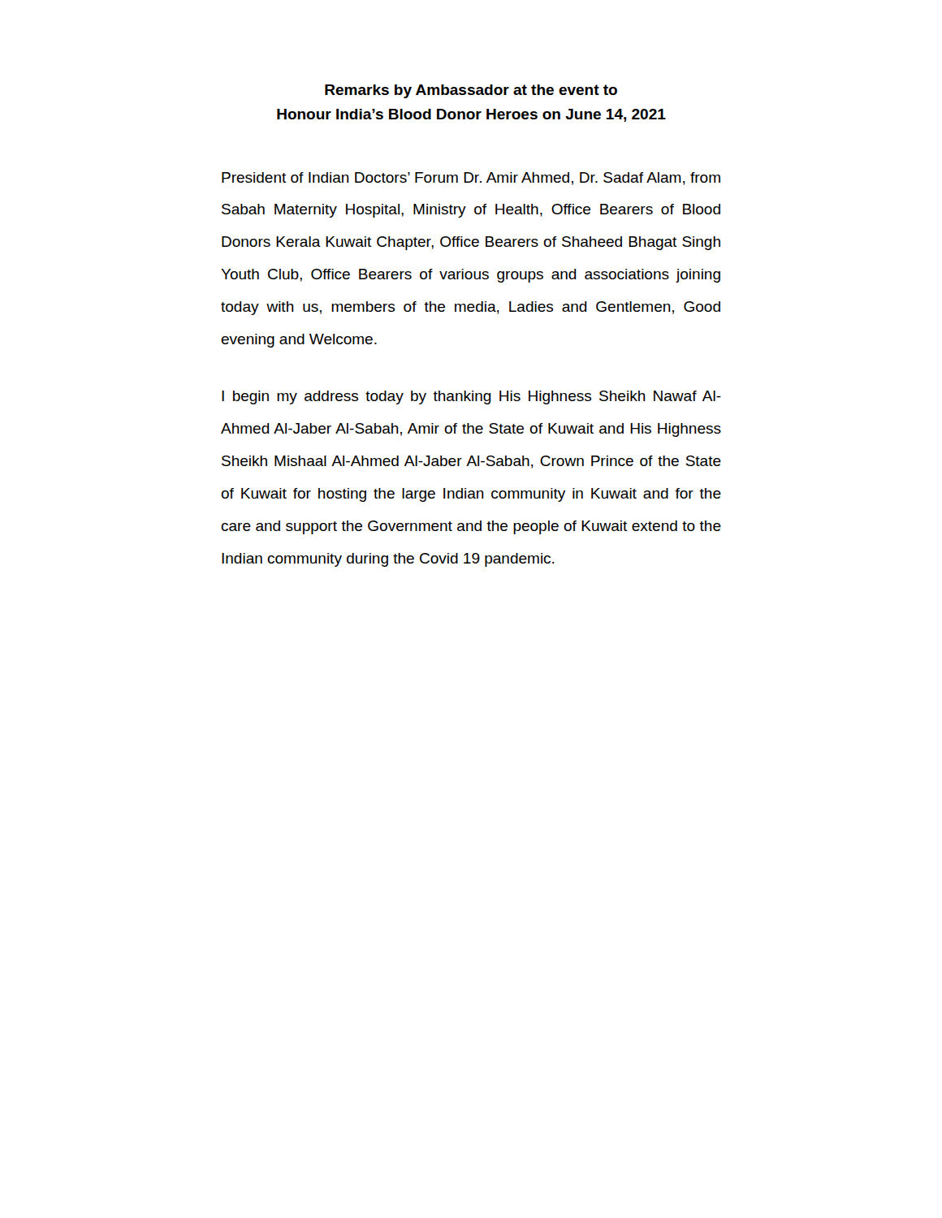Remarks by Ambassador at the event to Honour India’s Blood Donor Heroes on June 14, 2021
President of Indian Doctors’ Forum Dr. Amir Ahmed, Dr. Sadaf Alam, from Sabah Maternity Hospital, Ministry of Health, Office Bearers of Blood Donors Kerala Kuwait Chapter, Office Bearers of Shaheed Bhagat Singh Youth Club, Office Bearers of various groups and associations joining today with us, members of the media, Ladies and Gentlemen, Good evening and Welcome.
I begin my address today by thanking His Highness Sheikh Nawaf Al-Ahmed Al-Jaber Al-Sabah, Amir of the State of Kuwait and His Highness Sheikh Mishaal Al-Ahmed Al-Jaber Al-Sabah, Crown Prince of the State of Kuwait for hosting the large Indian community in Kuwait and for the care and support the Government and the people of Kuwait extend to the Indian community during the Covid 19 pandemic.